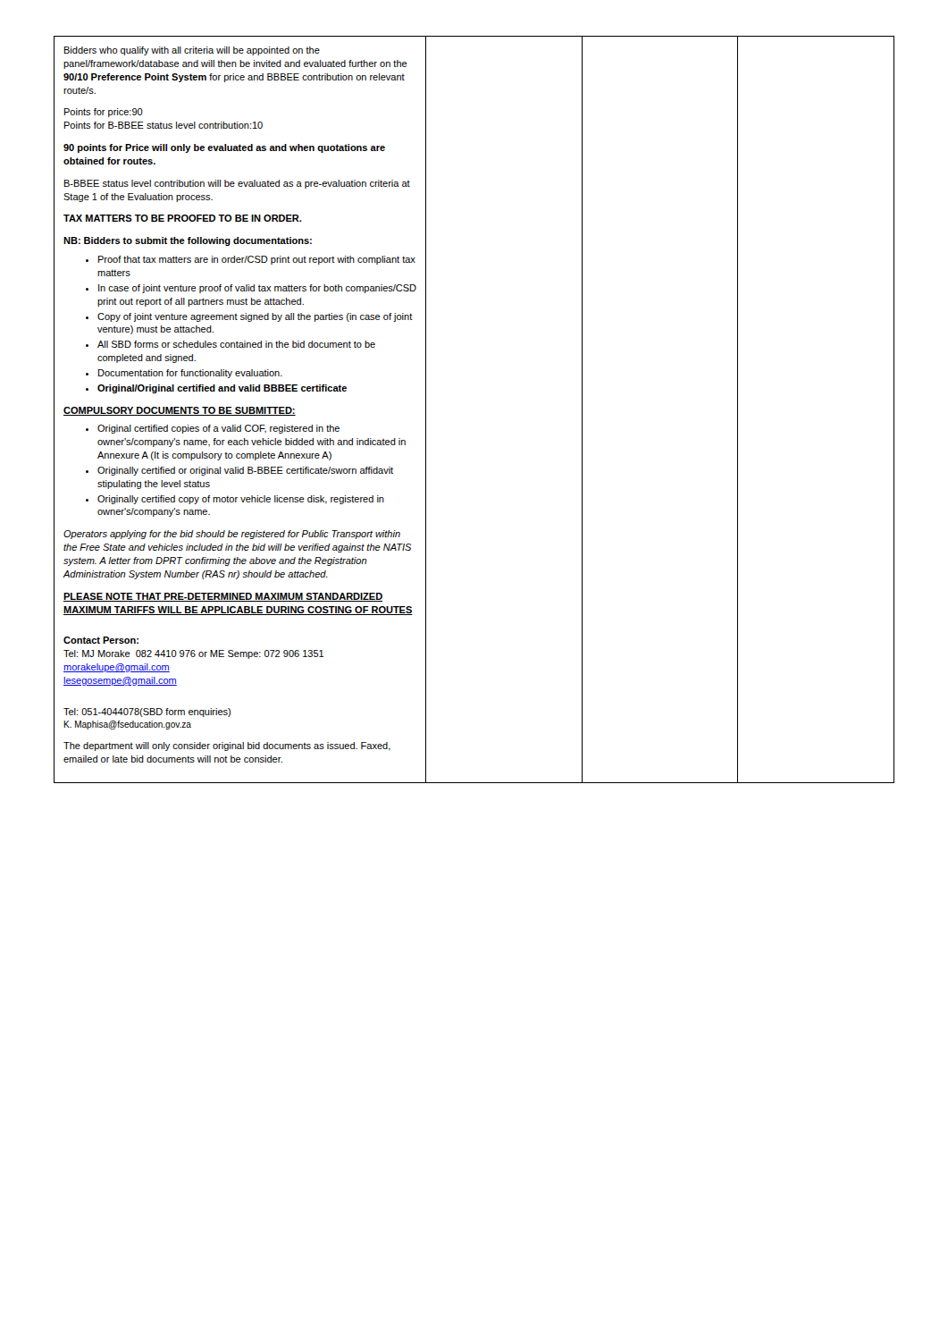| Bidders who qualify with all criteria will be appointed on the panel/framework/database and will then be invited and evaluated further on the 90/10 Preference Point System for price and BBBEE contribution on relevant route/s. Points for price: 90 Points for B-BBEE status level contribution: 10 90 points for Price will only be evaluated as and when quotations are obtained for routes. B-BBEE status level contribution will be evaluated as a pre-evaluation criteria at Stage 1 of the Evaluation process. TAX MATTERS TO BE PROOFED TO BE IN ORDER. NB: Bidders to submit the following documentations: Proof that tax matters are in order/CSD print out report with compliant tax matters In case of joint venture proof of valid tax matters for both companies/CSD print out report of all partners must be attached. Copy of joint venture agreement signed by all the parties (in case of joint venture) must be attached. All SBD forms or schedules contained in the bid document to be completed and signed. Documentation for functionality evaluation. Original/Original certified and valid BBBEE certificate COMPULSORY DOCUMENTS TO BE SUBMITTED: Original certified copies of a valid COF, registered in the owner's/company's name, for each vehicle bidded with and indicated in Annexure A (It is compulsory to complete Annexure A) Originally certified or original valid B-BBEE certificate/sworn affidavit stipulating the level status Originally certified copy of motor vehicle license disk, registered in owner's/company's name. Operators applying for the bid should be registered for Public Transport within the Free State and vehicles included in the bid will be verified against the NATIS system. A letter from DPRT confirming the above and the Registration Administration System Number (RAS nr) should be attached. PLEASE NOTE THAT PRE-DETERMINED MAXIMUM STANDARDIZED MAXIMUM TARIFFS WILL BE APPLICABLE DURING COSTING OF ROUTES Contact Person: Tel: MJ Morake 082 4410 976 or ME Sempe: 072 906 1351 morakelupe@gmail.com lesegosempe@gmail.com Tel: 051-4044078(SBD form enquiries) K. Maphisa@fseducation.gov.za The department will only consider original bid documents as issued. Faxed, emailed or late bid documents will not be consider. | | | |